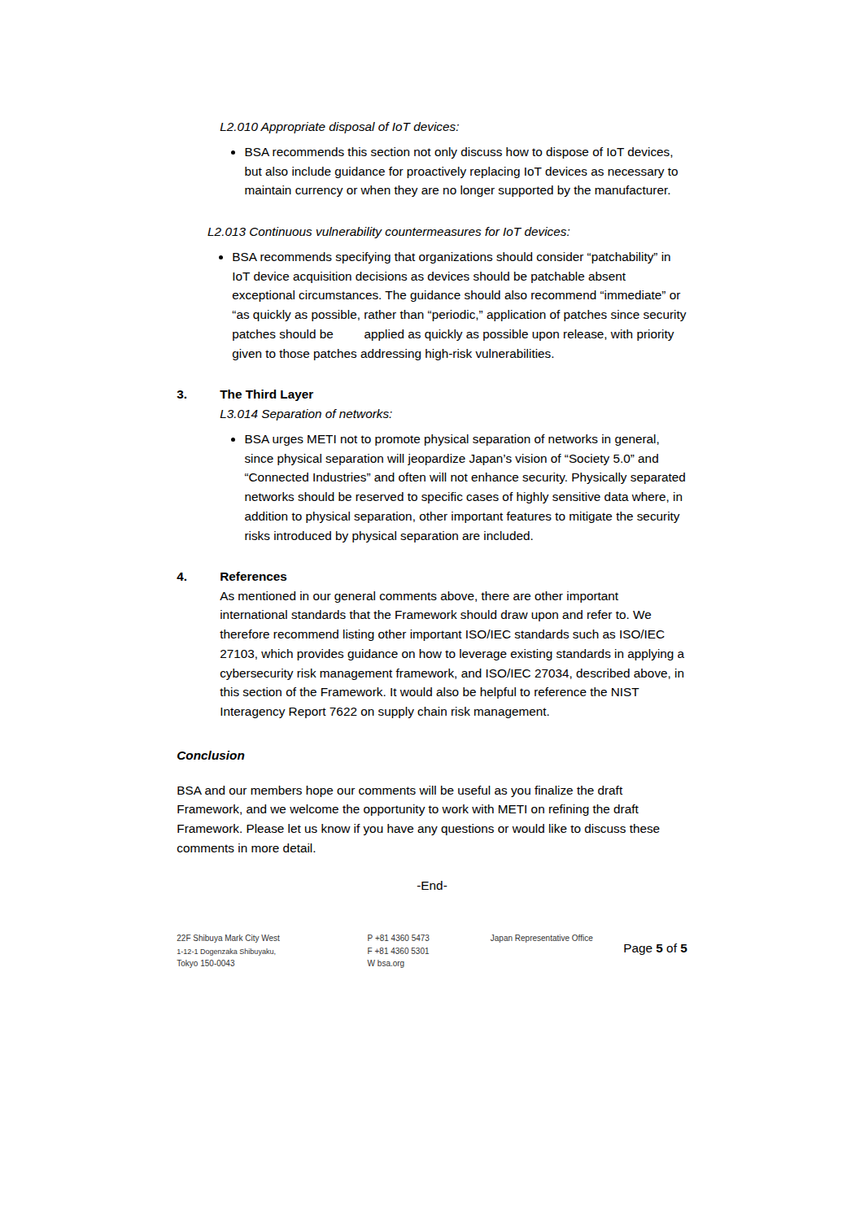L2.010 Appropriate disposal of IoT devices:
BSA recommends this section not only discuss how to dispose of IoT devices, but also include guidance for proactively replacing IoT devices as necessary to maintain currency or when they are no longer supported by the manufacturer.
L2.013 Continuous vulnerability countermeasures for IoT devices:
BSA recommends specifying that organizations should consider “patchability” in IoT device acquisition decisions as devices should be patchable absent exceptional circumstances. The guidance should also recommend “immediate” or “as quickly as possible, rather than “periodic,” application of patches since security patches should be applied as quickly as possible upon release, with priority given to those patches addressing high-risk vulnerabilities.
3. The Third Layer
L3.014 Separation of networks:
BSA urges METI not to promote physical separation of networks in general, since physical separation will jeopardize Japan’s vision of “Society 5.0” and “Connected Industries” and often will not enhance security. Physically separated networks should be reserved to specific cases of highly sensitive data where, in addition to physical separation, other important features to mitigate the security risks introduced by physical separation are included.
4. References
As mentioned in our general comments above, there are other important international standards that the Framework should draw upon and refer to. We therefore recommend listing other important ISO/IEC standards such as ISO/IEC 27103, which provides guidance on how to leverage existing standards in applying a cybersecurity risk management framework, and ISO/IEC 27034, described above, in this section of the Framework. It would also be helpful to reference the NIST Interagency Report 7622 on supply chain risk management.
Conclusion
BSA and our members hope our comments will be useful as you finalize the draft Framework, and we welcome the opportunity to work with METI on refining the draft Framework. Please let us know if you have any questions or would like to discuss these comments in more detail.
-End-
Page 5 of 5
22F Shibuya Mark City West
1-12-1 Dogenzaka Shibuyaku,
Tokyo 150-0043
P +81 4360 5473
F +81 4360 5301
W bsa.org
Japan Representative Office